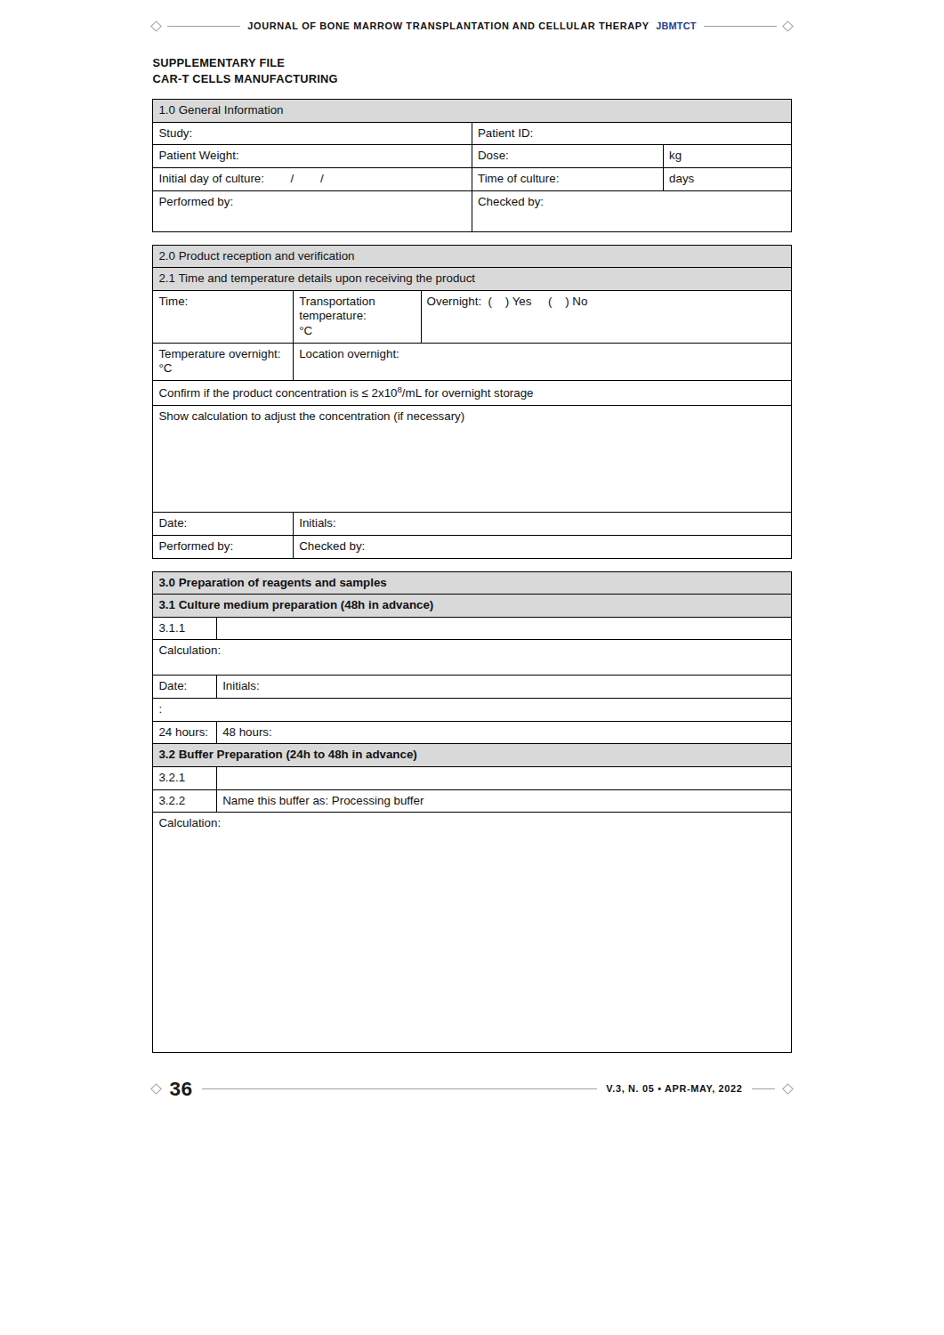Journal of Bone Marrow Transplantation and Cellular Therapy JBMTCT
SUPPLEMENTARY FILE
CAR-T CELLS MANUFACTURING
| 1.0 General Information |
| Study: | Patient ID: |
| Patient Weight: | Dose: | kg |
| Initial day of culture: / / | Time of culture: | days |
| Performed by: | Checked by: |
| 2.0 Product reception and verification |
| 2.1 Time and temperature details upon receiving the product |
| Time: | Transportation temperature: °C | Overnight: ( ) Yes ( ) No |
| Temperature overnight: °C | Location overnight: |
| Confirm if the product concentration is ≤ 2x10 8 /mL for overnight storage |
| Show calculation to adjust the concentration (if necessary) |
| Date: | Initials: |
| Performed by: | Checked by: |
| 3.0 Preparation of reagents and samples |
| 3.1 Culture medium preparation (48h in advance) |
| 3.1.1 | |
| Calculation: |
| Date: | Initials: |
| : |
| 24 hours: | 48 hours: |
| 3.2 Buffer Preparation (24h to 48h in advance) |
| 3.2.1 | |
| 3.2.2 | Name this buffer as: Processing buffer |
| Calculation: |
36 V.3, N. 05 • APR-MAY, 2022